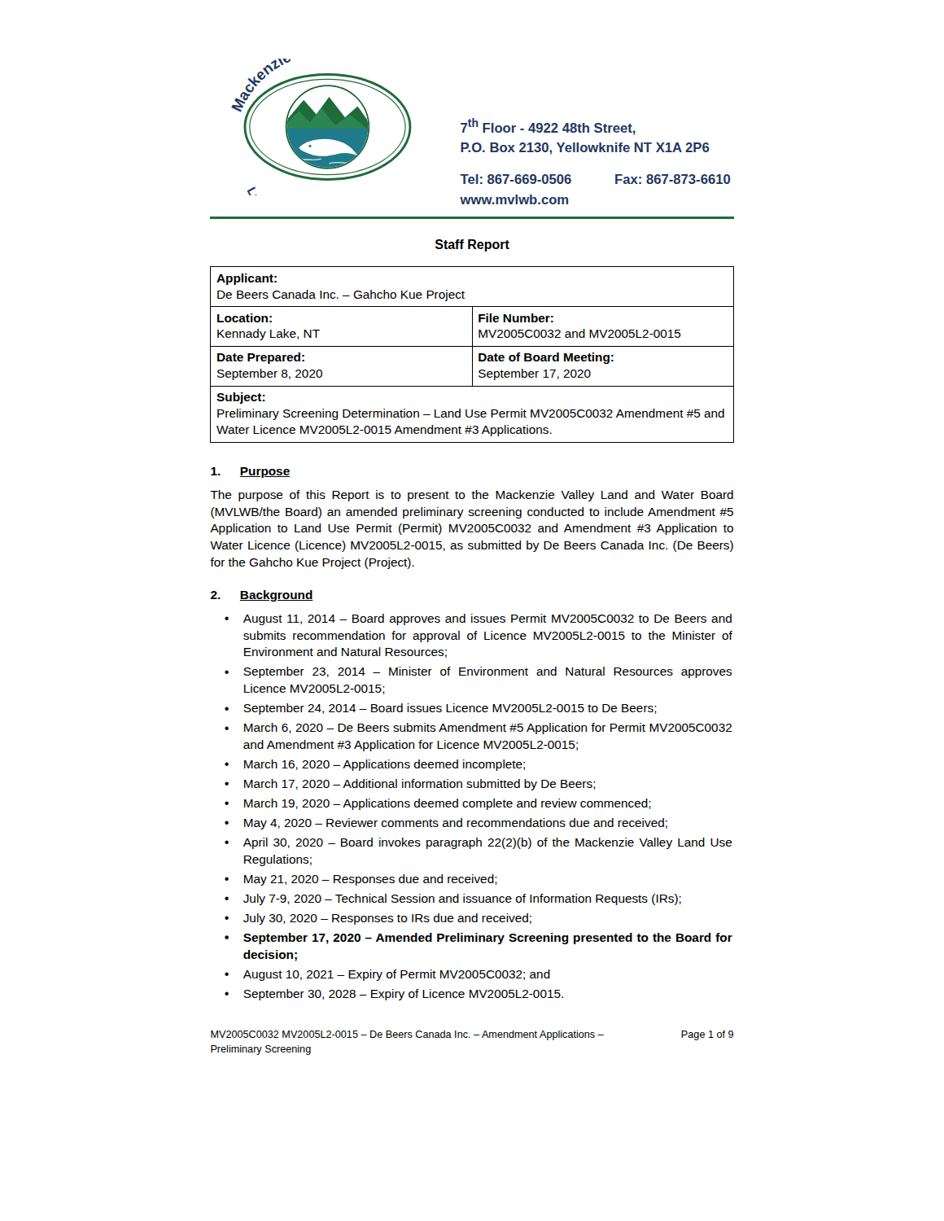Mackenzie Valley Land and Water Board
7th Floor - 4922 48th Street,
P.O. Box 2130, Yellowknife NT X1A 2P6
Tel: 867-669-0506 Fax: 867-873-6610
www.mvlwb.com
Staff Report
| Applicant: De Beers Canada Inc. – Gahcho Kue Project |
| Location: Kennady Lake, NT | File Number: MV2005C0032 and MV2005L2-0015 |
| Date Prepared: September 8, 2020 | Date of Board Meeting: September 17, 2020 |
| Subject: Preliminary Screening Determination – Land Use Permit MV2005C0032 Amendment #5 and Water Licence MV2005L2-0015 Amendment #3 Applications. |
1. Purpose
The purpose of this Report is to present to the Mackenzie Valley Land and Water Board (MVLWB/the Board) an amended preliminary screening conducted to include Amendment #5 Application to Land Use Permit (Permit) MV2005C0032 and Amendment #3 Application to Water Licence (Licence) MV2005L2-0015, as submitted by De Beers Canada Inc. (De Beers) for the Gahcho Kue Project (Project).
2. Background
August 11, 2014 – Board approves and issues Permit MV2005C0032 to De Beers and submits recommendation for approval of Licence MV2005L2-0015 to the Minister of Environment and Natural Resources;
September 23, 2014 – Minister of Environment and Natural Resources approves Licence MV2005L2-0015;
September 24, 2014 – Board issues Licence MV2005L2-0015 to De Beers;
March 6, 2020 – De Beers submits Amendment #5 Application for Permit MV2005C0032 and Amendment #3 Application for Licence MV2005L2-0015;
March 16, 2020 – Applications deemed incomplete;
March 17, 2020 – Additional information submitted by De Beers;
March 19, 2020 – Applications deemed complete and review commenced;
May 4, 2020 – Reviewer comments and recommendations due and received;
April 30, 2020 – Board invokes paragraph 22(2)(b) of the Mackenzie Valley Land Use Regulations;
May 21, 2020 – Responses due and received;
July 7-9, 2020 – Technical Session and issuance of Information Requests (IRs);
July 30, 2020 – Responses to IRs due and received;
September 17, 2020 – Amended Preliminary Screening presented to the Board for decision;
August 10, 2021 – Expiry of Permit MV2005C0032; and
September 30, 2028 – Expiry of Licence MV2005L2-0015.
MV2005C0032 MV2005L2-0015 – De Beers Canada Inc. – Amendment Applications – Preliminary Screening
Page 1 of 9